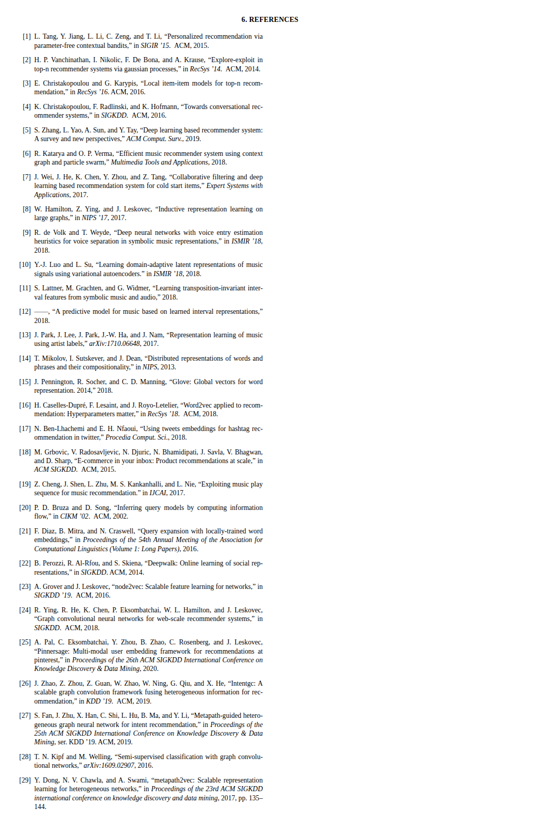6. REFERENCES
L. Tang, Y. Jiang, L. Li, C. Zeng, and T. Li, “Personalized recommendation via parameter-free contextual bandits,” in SIGIR ’15. ACM, 2015.
H. P. Vanchinathan, I. Nikolic, F. De Bona, and A. Krause, “Explore-exploit in top-n recommender systems via gaussian processes,” in RecSys ’14. ACM, 2014.
E. Christakopoulou and G. Karypis, “Local item-item models for top-n recommendation,” in RecSys ’16. ACM, 2016.
K. Christakopoulou, F. Radlinski, and K. Hofmann, “Towards conversational recommender systems,” in SIGKDD. ACM, 2016.
S. Zhang, L. Yao, A. Sun, and Y. Tay, “Deep learning based recommender system: A survey and new perspectives,” ACM Comput. Surv., 2019.
R. Katarya and O. P. Verma, “Efficient music recommender system using context graph and particle swarm,” Multimedia Tools and Applications, 2018.
J. Wei, J. He, K. Chen, Y. Zhou, and Z. Tang, “Collaborative filtering and deep learning based recommendation system for cold start items,” Expert Systems with Applications, 2017.
W. Hamilton, Z. Ying, and J. Leskovec, “Inductive representation learning on large graphs,” in NIPS ’17, 2017.
R. de Volk and T. Weyde, “Deep neural networks with voice entry estimation heuristics for voice separation in symbolic music representations,” in ISMIR ’18, 2018.
Y.-J. Luo and L. Su, “Learning domain-adaptive latent representations of music signals using variational autoencoders.” in ISMIR ’18, 2018.
S. Lattner, M. Grachten, and G. Widmer, “Learning transposition-invariant interval features from symbolic music and audio,” 2018.
——, “A predictive model for music based on learned interval representations,” 2018.
J. Park, J. Lee, J. Park, J.-W. Ha, and J. Nam, “Representation learning of music using artist labels,” arXiv:1710.06648, 2017.
T. Mikolov, I. Sutskever, and J. Dean, “Distributed representations of words and phrases and their compositionality,” in NIPS, 2013.
J. Pennington, R. Socher, and C. D. Manning, “Glove: Global vectors for word representation. 2014,” 2018.
H. Caselles-Dupré, F. Lesaint, and J. Royo-Letelier, “Word2vec applied to recommendation: Hyperparameters matter,” in RecSys ’18. ACM, 2018.
N. Ben-Lhachemi and E. H. Nfaoui, “Using tweets embeddings for hashtag recommendation in twitter,” Procedia Comput. Sci., 2018.
M. Grbovic, V. Radosavljevic, N. Djuric, N. Bhamidipati, J. Savla, V. Bhagwan, and D. Sharp, “E-commerce in your inbox: Product recommendations at scale,” in ACM SIGKDD. ACM, 2015.
Z. Cheng, J. Shen, L. Zhu, M. S. Kankanhalli, and L. Nie, “Exploiting music play sequence for music recommendation.” in IJCAI, 2017.
P. D. Bruza and D. Song, “Inferring query models by computing information flow,” in CIKM ’02. ACM, 2002.
F. Diaz, B. Mitra, and N. Craswell, “Query expansion with locally-trained word embeddings,” in Proceedings of the 54th Annual Meeting of the Association for Computational Linguistics (Volume 1: Long Papers), 2016.
B. Perozzi, R. Al-Rfou, and S. Skiena, “Deepwalk: Online learning of social representations,” in SIGKDD. ACM, 2014.
A. Grover and J. Leskovec, “node2vec: Scalable feature learning for networks,” in SIGKDD ’19. ACM, 2016.
R. Ying, R. He, K. Chen, P. Eksombatchai, W. L. Hamilton, and J. Leskovec, “Graph convolutional neural networks for web-scale recommender systems,” in SIGKDD. ACM, 2018.
A. Pal, C. Eksombatchai, Y. Zhou, B. Zhao, C. Rosenberg, and J. Leskovec, “Pinnersage: Multi-modal user embedding framework for recommendations at pinterest,” in Proceedings of the 26th ACM SIGKDD International Conference on Knowledge Discovery & Data Mining, 2020.
J. Zhao, Z. Zhou, Z. Guan, W. Zhao, W. Ning, G. Qiu, and X. He, “Intentgc: A scalable graph convolution framework fusing heterogeneous information for recommendation,” in KDD ’19. ACM, 2019.
S. Fan, J. Zhu, X. Han, C. Shi, L. Hu, B. Ma, and Y. Li, “Metapath-guided heterogeneous graph neural network for intent recommendation,” in Proceedings of the 25th ACM SIGKDD International Conference on Knowledge Discovery & Data Mining, ser. KDD ’19. ACM, 2019.
T. N. Kipf and M. Welling, “Semi-supervised classification with graph convolutional networks,” arXiv:1609.02907, 2016.
Y. Dong, N. V. Chawla, and A. Swami, “metapath2vec: Scalable representation learning for heterogeneous networks,” in Proceedings of the 23rd ACM SIGKDD international conference on knowledge discovery and data mining, 2017, pp. 135–144.